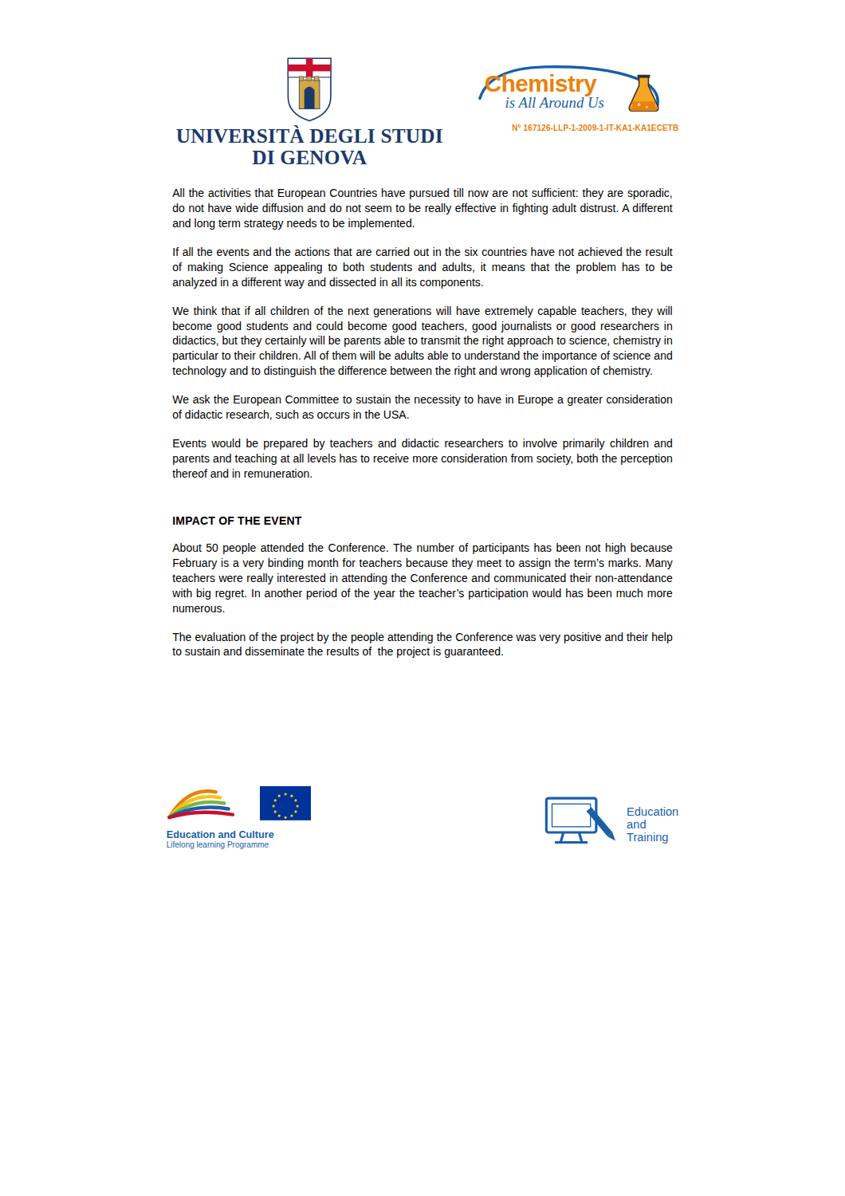UNIVERSITÀ DEGLI STUDI
DI GENOVA
Chemistry is All Around Us
N° 167126-LLP-1-2009-1-IT-KA1-KA1ECETB
All the activities that European Countries have pursued till now are not sufficient: they are sporadic, do not have wide diffusion and do not seem to be really effective in fighting adult distrust. A different and long term strategy needs to be implemented.
If all the events and the actions that are carried out in the six countries have not achieved the result of making Science appealing to both students and adults, it means that the problem has to be analyzed in a different way and dissected in all its components.
We think that if all children of the next generations will have extremely capable teachers, they will become good students and could become good teachers, good journalists or good researchers in didactics, but they certainly will be parents able to transmit the right approach to science, chemistry in particular to their children. All of them will be adults able to understand the importance of science and technology and to distinguish the difference between the right and wrong application of chemistry.
We ask the European Committee to sustain the necessity to have in Europe a greater consideration of didactic research, such as occurs in the USA.
Events would be prepared by teachers and didactic researchers to involve primarily children and parents and teaching at all levels has to receive more consideration from society, both the perception thereof and in remuneration.
Impact of the event
About 50 people attended the Conference. The number of participants has been not high because February is a very binding month for teachers because they meet to assign the term’s marks. Many teachers were really interested in attending the Conference and communicated their non-attendance with big regret. In another period of the year the teacher’s participation would has been much more numerous.
The evaluation of the project by the people attending the Conference was very positive and their help to sustain and disseminate the results of the project is guaranteed.
Education and Culture
Lifelong learning Programme
Education
and
Training